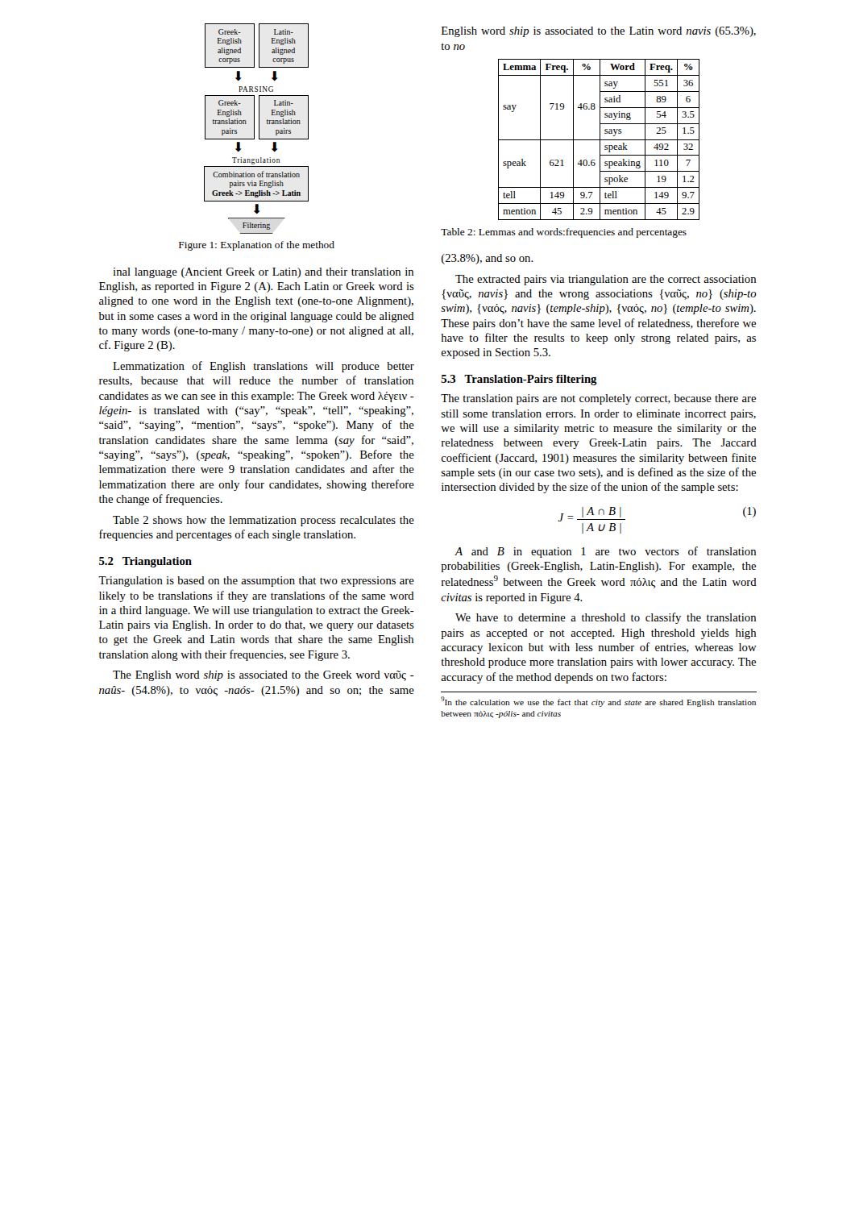Greek-English aligned corpus
Latin-English aligned corpus
⬇⬇
PARSING
Greek-English translation pairs
Latin-English translation pairs
⬇⬇
Triangulation
Combination of translation pairs via English
Greek -> English -> Latin
⬇
Filtering
Figure 1: Explanation of the method
inal language (Ancient Greek or Latin) and their translation in English, as reported in Figure 2 (A). Each Latin or Greek word is aligned to one word in the English text (one-to-one Alignment), but in some cases a word in the original language could be aligned to many words (one-to-many / many-to-one) or not aligned at all, cf. Figure 2 (B).
Lemmatization of English translations will produce better results, because that will reduce the number of translation candidates as we can see in this example: The Greek word λέγειν -légein- is translated with (“say”, “speak”, “tell”, “speaking”, “said”, “saying”, “mention”, “says”, “spoke”). Many of the translation candidates share the same lemma (say for “said”, “saying”, “says”), (speak, “speaking”, “spoken”). Before the lemmatization there were 9 translation candidates and after the lemmatization there are only four candidates, showing therefore the change of frequencies.
Table 2 shows how the lemmatization process recalculates the frequencies and percentages of each single translation.
5.2 Triangulation
Triangulation is based on the assumption that two expressions are likely to be translations if they are translations of the same word in a third language. We will use triangulation to extract the Greek-Latin pairs via English. In order to do that, we query our datasets to get the Greek and Latin words that share the same English translation along with their frequencies, see Figure 3.
The English word ship is associated to the Greek word ναῦς -naûs- (54.8%), to ναός -naós- (21.5%) and so on; the same English word ship is associated to the Latin word navis (65.3%), to no
| Lemma | Freq. | % | Word | Freq. | % |
| --- | --- | --- | --- | --- | --- |
| say | 719 | 46.8 | say | 551 | 36 |
| said | 89 | 6 |
| saying | 54 | 3.5 |
| says | 25 | 1.5 |
| speak | 621 | 40.6 | speak | 492 | 32 |
| speaking | 110 | 7 |
| spoke | 19 | 1.2 |
| tell | 149 | 9.7 | tell | 149 | 9.7 |
| mention | 45 | 2.9 | mention | 45 | 2.9 |
Table 2: Lemmas and words:frequencies and percentages
(23.8%), and so on.
The extracted pairs via triangulation are the correct association {ναῦς, navis} and the wrong associations {ναῦς, no} (ship-to swim), {ναός, navis} (temple-ship), {ναός, no} (temple-to swim). These pairs don’t have the same level of relatedness, therefore we have to filter the results to keep only strong related pairs, as exposed in Section 5.3.
5.3 Translation-Pairs filtering
The translation pairs are not completely correct, because there are still some translation errors. In order to eliminate incorrect pairs, we will use a similarity metric to measure the similarity or the relatedness between every Greek-Latin pairs. The Jaccard coefficient (Jaccard, 1901) measures the similarity between finite sample sets (in our case two sets), and is defined as the size of the intersection divided by the size of the union of the sample sets:
(1) J = | A ∩ B | | A ∪ B |
A and B in equation 1 are two vectors of translation probabilities (Greek-English, Latin-English). For example, the relatedness9 between the Greek word πόλις and the Latin word civitas is reported in Figure 4.
We have to determine a threshold to classify the translation pairs as accepted or not accepted. High threshold yields high accuracy lexicon but with less number of entries, whereas low threshold produce more translation pairs with lower accuracy. The accuracy of the method depends on two factors:
9In the calculation we use the fact that city and state are shared English translation between πόλις -pólis- and civitas